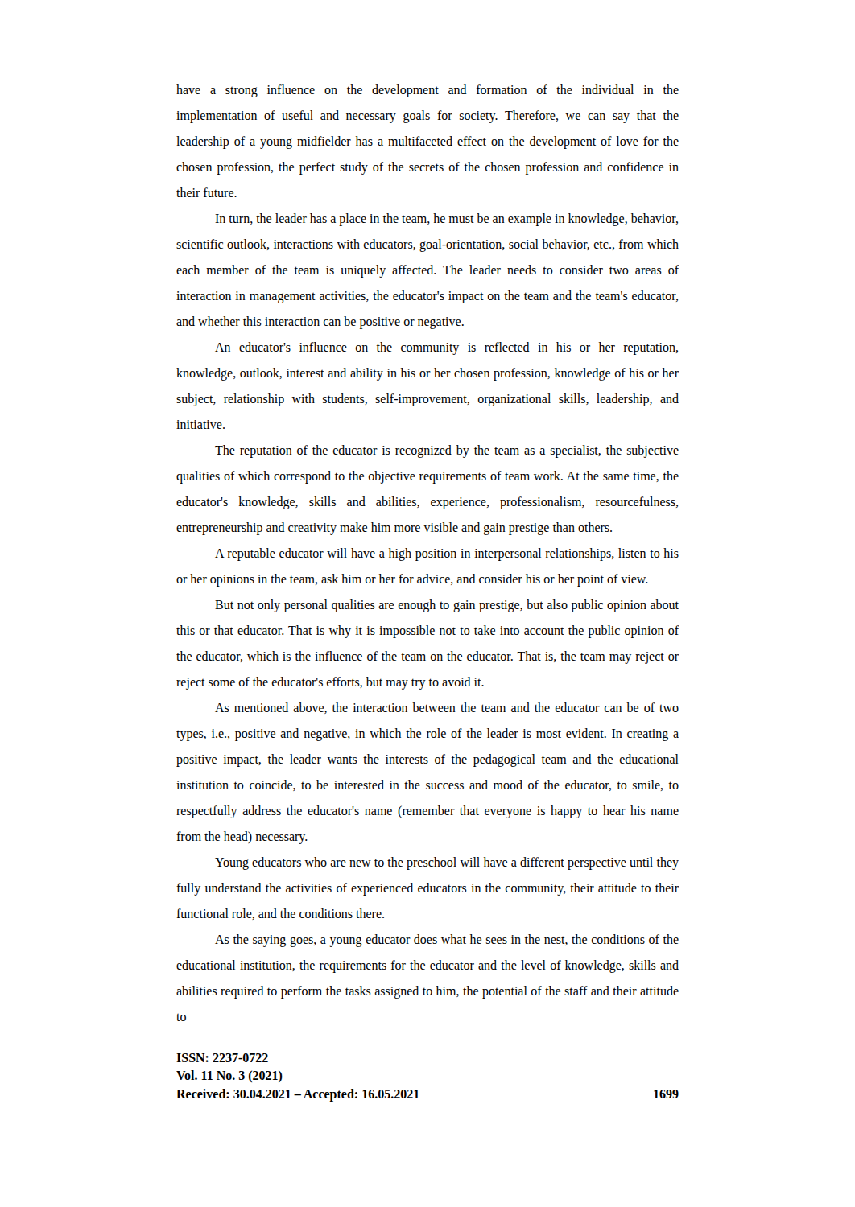have a strong influence on the development and formation of the individual in the implementation of useful and necessary goals for society. Therefore, we can say that the leadership of a young midfielder has a multifaceted effect on the development of love for the chosen profession, the perfect study of the secrets of the chosen profession and confidence in their future.
In turn, the leader has a place in the team, he must be an example in knowledge, behavior, scientific outlook, interactions with educators, goal-orientation, social behavior, etc., from which each member of the team is uniquely affected. The leader needs to consider two areas of interaction in management activities, the educator's impact on the team and the team's educator, and whether this interaction can be positive or negative.
An educator's influence on the community is reflected in his or her reputation, knowledge, outlook, interest and ability in his or her chosen profession, knowledge of his or her subject, relationship with students, self-improvement, organizational skills, leadership, and initiative.
The reputation of the educator is recognized by the team as a specialist, the subjective qualities of which correspond to the objective requirements of team work. At the same time, the educator's knowledge, skills and abilities, experience, professionalism, resourcefulness, entrepreneurship and creativity make him more visible and gain prestige than others.
A reputable educator will have a high position in interpersonal relationships, listen to his or her opinions in the team, ask him or her for advice, and consider his or her point of view.
But not only personal qualities are enough to gain prestige, but also public opinion about this or that educator. That is why it is impossible not to take into account the public opinion of the educator, which is the influence of the team on the educator. That is, the team may reject or reject some of the educator's efforts, but may try to avoid it.
As mentioned above, the interaction between the team and the educator can be of two types, i.e., positive and negative, in which the role of the leader is most evident. In creating a positive impact, the leader wants the interests of the pedagogical team and the educational institution to coincide, to be interested in the success and mood of the educator, to smile, to respectfully address the educator's name (remember that everyone is happy to hear his name from the head) necessary.
Young educators who are new to the preschool will have a different perspective until they fully understand the activities of experienced educators in the community, their attitude to their functional role, and the conditions there.
As the saying goes, a young educator does what he sees in the nest, the conditions of the educational institution, the requirements for the educator and the level of knowledge, skills and abilities required to perform the tasks assigned to him, the potential of the staff and their attitude to
ISSN: 2237-0722
Vol. 11 No. 3 (2021)
Received: 30.04.2021 – Accepted: 16.05.2021
1699